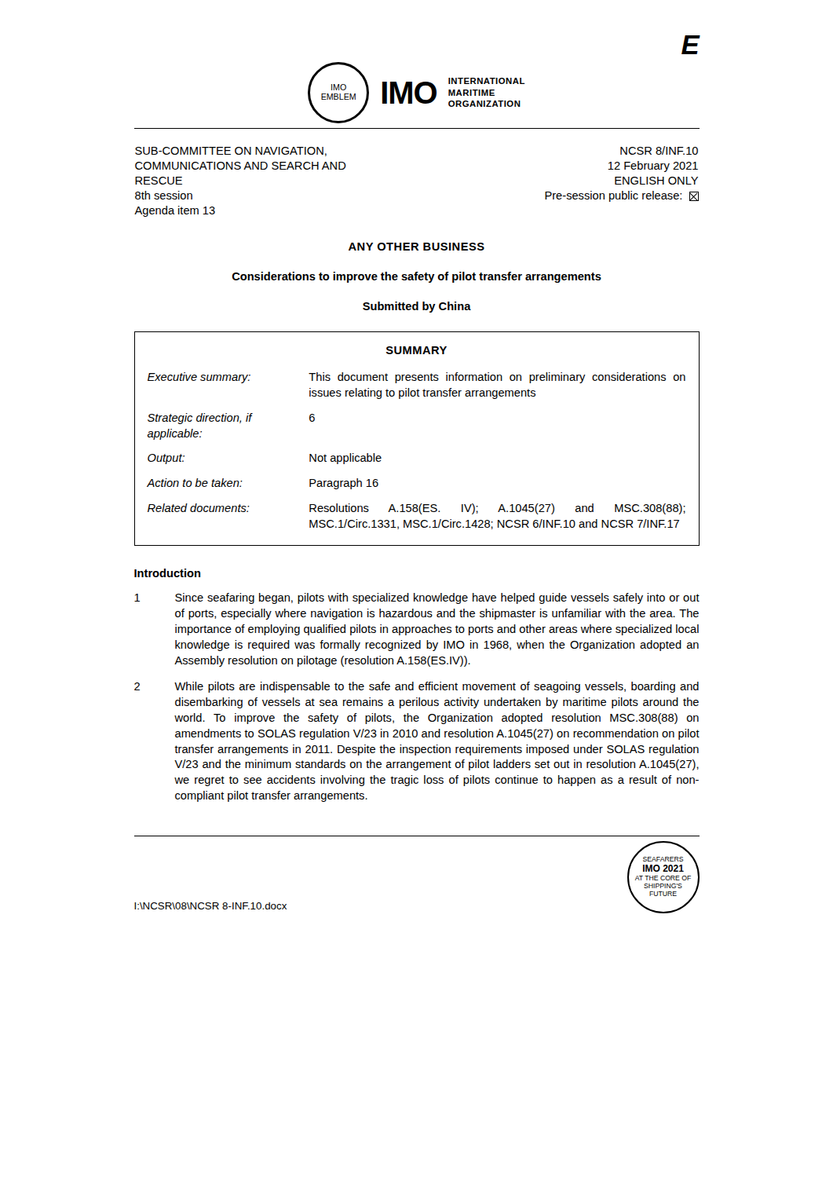E
IMO
EMBLEM
IMO
INTERNATIONAL
MARITIME
ORGANIZATION
| SUB-COMMITTEE ON NAVIGATION, COMMUNICATIONS AND SEARCH AND RESCUE 8th session Agenda item 13 | NCSR 8/INF.10 12 February 2021 ENGLISH ONLY Pre-session public release: |
ANY OTHER BUSINESS
Considerations to improve the safety of pilot transfer arrangements
Submitted by China
SUMMARY
| Executive summary: | This document presents information on preliminary considerations on issues relating to pilot transfer arrangements |
| Strategic direction, if applicable: | 6 |
| Output: | Not applicable |
| Action to be taken: | Paragraph 16 |
| Related documents: | Resolutions A.158(ES. IV); A.1045(27) and MSC.308(88); MSC.1/Circ.1331, MSC.1/Circ.1428; NCSR 6/INF.10 and NCSR 7/INF.17 |
Introduction
1
Since seafaring began, pilots with specialized knowledge have helped guide vessels safely into or out of ports, especially where navigation is hazardous and the shipmaster is unfamiliar with the area. The importance of employing qualified pilots in approaches to ports and other areas where specialized local knowledge is required was formally recognized by IMO in 1968, when the Organization adopted an Assembly resolution on pilotage (resolution A.158(ES.IV)).
2
While pilots are indispensable to the safe and efficient movement of seagoing vessels, boarding and disembarking of vessels at sea remains a perilous activity undertaken by maritime pilots around the world. To improve the safety of pilots, the Organization adopted resolution MSC.308(88) on amendments to SOLAS regulation V/23 in 2010 and resolution A.1045(27) on recommendation on pilot transfer arrangements in 2011. Despite the inspection requirements imposed under SOLAS regulation V/23 and the minimum standards on the arrangement of pilot ladders set out in resolution A.1045(27), we regret to see accidents involving the tragic loss of pilots continue to happen as a result of non-compliant pilot transfer arrangements.
I:\NCSR\08\NCSR 8-INF.10.docx
SEAFARERS
IMO 2021
AT THE CORE OF SHIPPING'S FUTURE